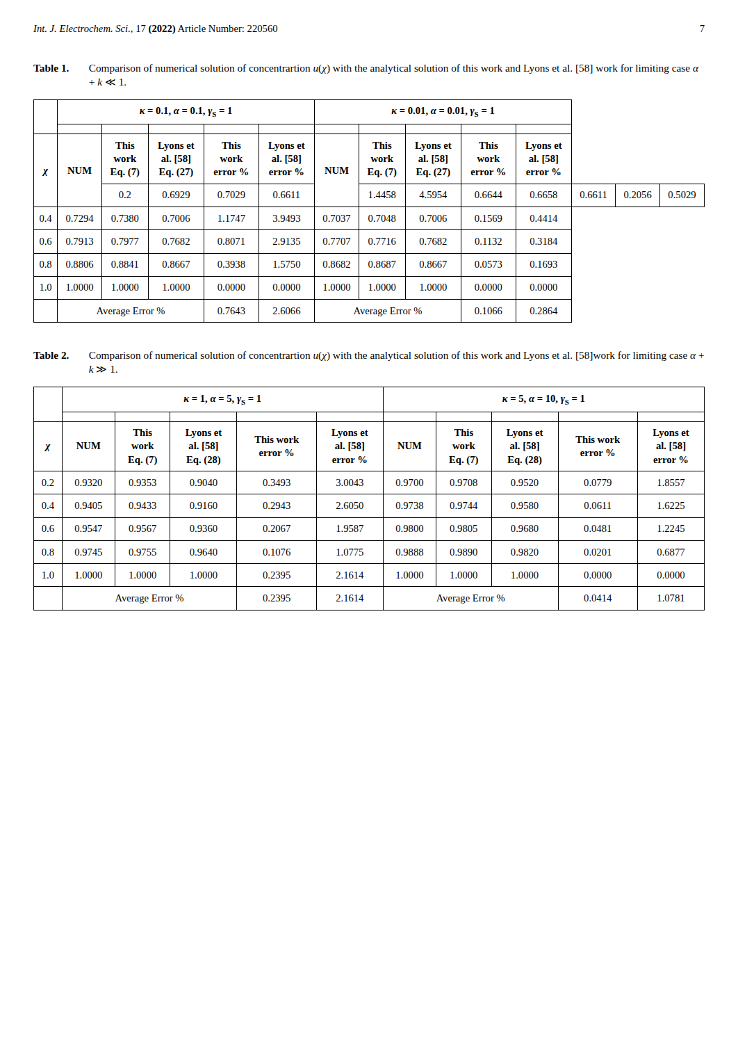Int. J. Electrochem. Sci., 17 (2022) Article Number: 220560 7
Table 1. Comparison of numerical solution of concentrartion u(χ) with the analytical solution of this work and Lyons et al. [58] work for limiting case α + k ≪ 1.
| | κ = 0.1, α = 0.1, γ S = 1 | κ = 0.01, α = 0.01, γ S = 1 |
| --- | --- | --- |
| χ | NUM | This work Eq. (7) | Lyons et al. [58] Eq. (27) | This work error % | Lyons et al. [58] error % | NUM | This work Eq. (7) | Lyons et al. [58] Eq. (27) | This work error % | Lyons et al. [58] error % |
| 0.2 | 0.6929 | 0.7029 | 0.6611 | 1.4458 | 4.5954 | 0.6644 | 0.6658 | 0.6611 | 0.2056 | 0.5029 |
| 0.4 | 0.7294 | 0.7380 | 0.7006 | 1.1747 | 3.9493 | 0.7037 | 0.7048 | 0.7006 | 0.1569 | 0.4414 |
| 0.6 | 0.7913 | 0.7977 | 0.7682 | 0.8071 | 2.9135 | 0.7707 | 0.7716 | 0.7682 | 0.1132 | 0.3184 |
| 0.8 | 0.8806 | 0.8841 | 0.8667 | 0.3938 | 1.5750 | 0.8682 | 0.8687 | 0.8667 | 0.0573 | 0.1693 |
| 1.0 | 1.0000 | 1.0000 | 1.0000 | 0.0000 | 0.0000 | 1.0000 | 1.0000 | 1.0000 | 0.0000 | 0.0000 |
| | Average Error % | 0.7643 | 2.6066 | Average Error % | 0.1066 | 0.2864 |
Table 2. Comparison of numerical solution of concentrartion u(χ) with the analytical solution of this work and Lyons et al. [58]work for limiting case α + k ≫ 1.
| | κ = 1, α = 5, γ S = 1 | κ = 5, α = 10, γ S = 1 |
| --- | --- | --- |
| χ | NUM | This work Eq. (7) | Lyons et al. [58] Eq. (28) | This work error % | Lyons et al. [58] error % | NUM | This work Eq. (7) | Lyons et al. [58] Eq. (28) | This work error % | Lyons et al. [58] error % |
| 0.2 | 0.9320 | 0.9353 | 0.9040 | 0.3493 | 3.0043 | 0.9700 | 0.9708 | 0.9520 | 0.0779 | 1.8557 |
| 0.4 | 0.9405 | 0.9433 | 0.9160 | 0.2943 | 2.6050 | 0.9738 | 0.9744 | 0.9580 | 0.0611 | 1.6225 |
| 0.6 | 0.9547 | 0.9567 | 0.9360 | 0.2067 | 1.9587 | 0.9800 | 0.9805 | 0.9680 | 0.0481 | 1.2245 |
| 0.8 | 0.9745 | 0.9755 | 0.9640 | 0.1076 | 1.0775 | 0.9888 | 0.9890 | 0.9820 | 0.0201 | 0.6877 |
| 1.0 | 1.0000 | 1.0000 | 1.0000 | 0.2395 | 2.1614 | 1.0000 | 1.0000 | 1.0000 | 0.0000 | 0.0000 |
| | Average Error % | 0.2395 | 2.1614 | Average Error % | 0.0414 | 1.0781 |